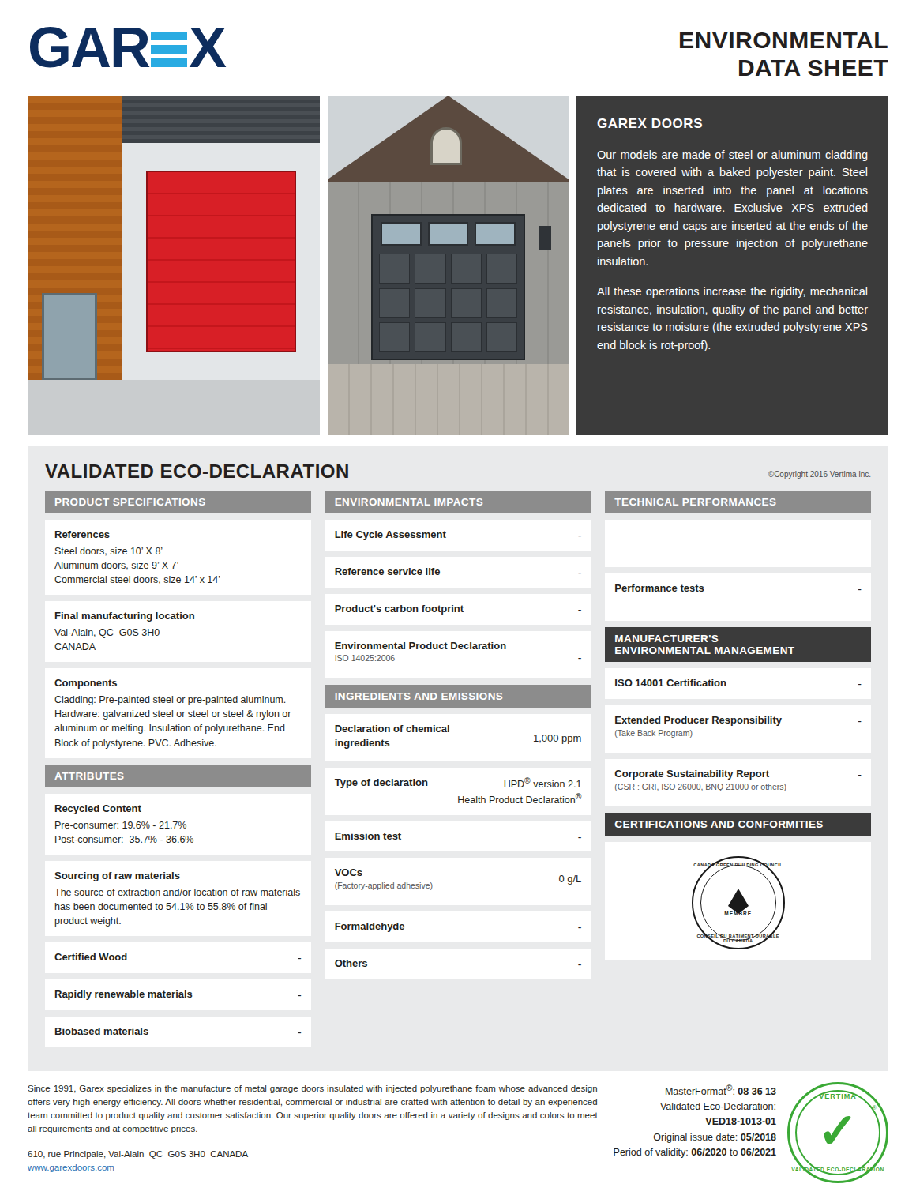GAR X
ENVIRONMENTAL
DATA SHEET
GAREX DOORS
Our models are made of steel or aluminum cladding that is covered with a baked polyester paint. Steel plates are inserted into the panel at locations dedicated to hardware. Exclusive XPS extruded polystyrene end caps are inserted at the ends of the panels prior to pressure injection of polyurethane insulation.
All these operations increase the rigidity, mechanical resistance, insulation, quality of the panel and better resistance to moisture (the extruded polystyrene XPS end block is rot-proof).
VALIDATED ECO-DECLARATION
©Copyright 2016 Vertima inc.
PRODUCT SPECIFICATIONS
References
Steel doors, size 10’ X 8’
Aluminum doors, size 9’ X 7’
Commercial steel doors, size 14’ x 14’
Final manufacturing location
Val-Alain, QC G0S 3H0
CANADA
Components
Cladding: Pre-painted steel or pre-painted aluminum. Hardware: galvanized steel or steel or steel & nylon or aluminum or melting. Insulation of polyurethane. End Block of polystyrene. PVC. Adhesive.
ATTRIBUTES
Recycled Content
Pre-consumer: 19.6% - 21.7%
Post-consumer: 35.7% - 36.6%
Sourcing of raw materials
The source of extraction and/or location of raw materials has been documented to 54.1% to 55.8% of final product weight.
Certified Wood -
Rapidly renewable materials -
Biobased materials -
ENVIRONMENTAL IMPACTS
Life Cycle Assessment -
Reference service life -
Product's carbon footprint -
Environmental Product Declaration ISO 14025:2006 -
INGREDIENTS AND EMISSIONS
Declaration of chemical
ingredients 1,000 ppm
Type of declaration HPD® version 2.1
Health Product Declaration®
Emission test -
VOCs (Factory-applied adhesive) 0 g/L
Formaldehyde -
Others -
TECHNICAL PERFORMANCES
Performance tests -
MANUFACTURER'S
ENVIRONMENTAL MANAGEMENT
ISO 14001 Certification -
Extended Producer Responsibility (Take Back Program) -
Corporate Sustainability Report (CSR : GRI, ISO 26000, BNQ 21000 or others) -
CERTIFICATIONS AND CONFORMITIES
CANADA GREEN BUILDING COUNCIL
MEMBRE
CONSEIL DU BÂTIMENT DURABLE DU CANADA
Since 1991, Garex specializes in the manufacture of metal garage doors insulated with injected polyurethane foam whose advanced design offers very high energy efficiency. All doors whether residential, commercial or industrial are crafted with attention to detail by an experienced team committed to product quality and customer satisfaction. Our superior quality doors are offered in a variety of designs and colors to meet all requirements and at competitive prices.
610, rue Principale, Val-Alain QC G0S 3H0 CANADA
www.garexdoors.com
MasterFormat®: 08 36 13
Validated Eco-Declaration:
VED18-1013-01
Original issue date: 05/2018
Period of validity: 06/2020 to 06/2021
VERTIMA
®
✓
VALIDATED ECO-DECLARATION